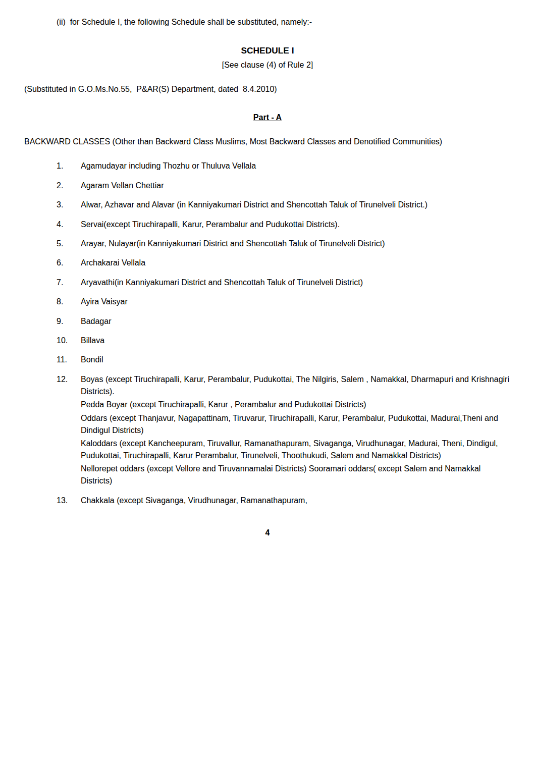(ii) for Schedule I, the following Schedule shall be substituted, namely:-
SCHEDULE I
[See clause (4) of Rule 2]
(Substituted in G.O.Ms.No.55, P&AR(S) Department, dated 8.4.2010)
Part - A
BACKWARD CLASSES (Other than Backward Class Muslims, Most Backward Classes and Denotified Communities)
Agamudayar including Thozhu or Thuluva Vellala
Agaram Vellan Chettiar
Alwar, Azhavar and Alavar (in Kanniyakumari District and Shencottah Taluk of Tirunelveli District.)
Servai(except Tiruchirapalli, Karur, Perambalur and Pudukottai Districts).
Arayar, Nulayar(in Kanniyakumari District and Shencottah Taluk of Tirunelveli District)
Archakarai Vellala
Aryavathi(in Kanniyakumari District and Shencottah Taluk of Tirunelveli District)
Ayira Vaisyar
Badagar
Billava
Bondil
Boyas (except Tiruchirapalli, Karur, Perambalur, Pudukottai, The Nilgiris, Salem , Namakkal, Dharmapuri and Krishnagiri Districts).
Pedda Boyar (except Tiruchirapalli, Karur , Perambalur and Pudukottai Districts)
Oddars (except Thanjavur, Nagapattinam, Tiruvarur, Tiruchirapalli, Karur, Perambalur, Pudukottai, Madurai,Theni and Dindigul Districts)
Kaloddars (except Kancheepuram, Tiruvallur, Ramanathapuram, Sivaganga, Virudhunagar, Madurai, Theni, Dindigul, Pudukottai, Tiruchirapalli, Karur Perambalur, Tirunelveli, Thoothukudi, Salem and Namakkal Districts)
Nellorepet oddars (except Vellore and Tiruvannamalai Districts) Sooramari oddars( except Salem and Namakkal Districts)
Chakkala (except Sivaganga, Virudhunagar, Ramanathapuram,
4